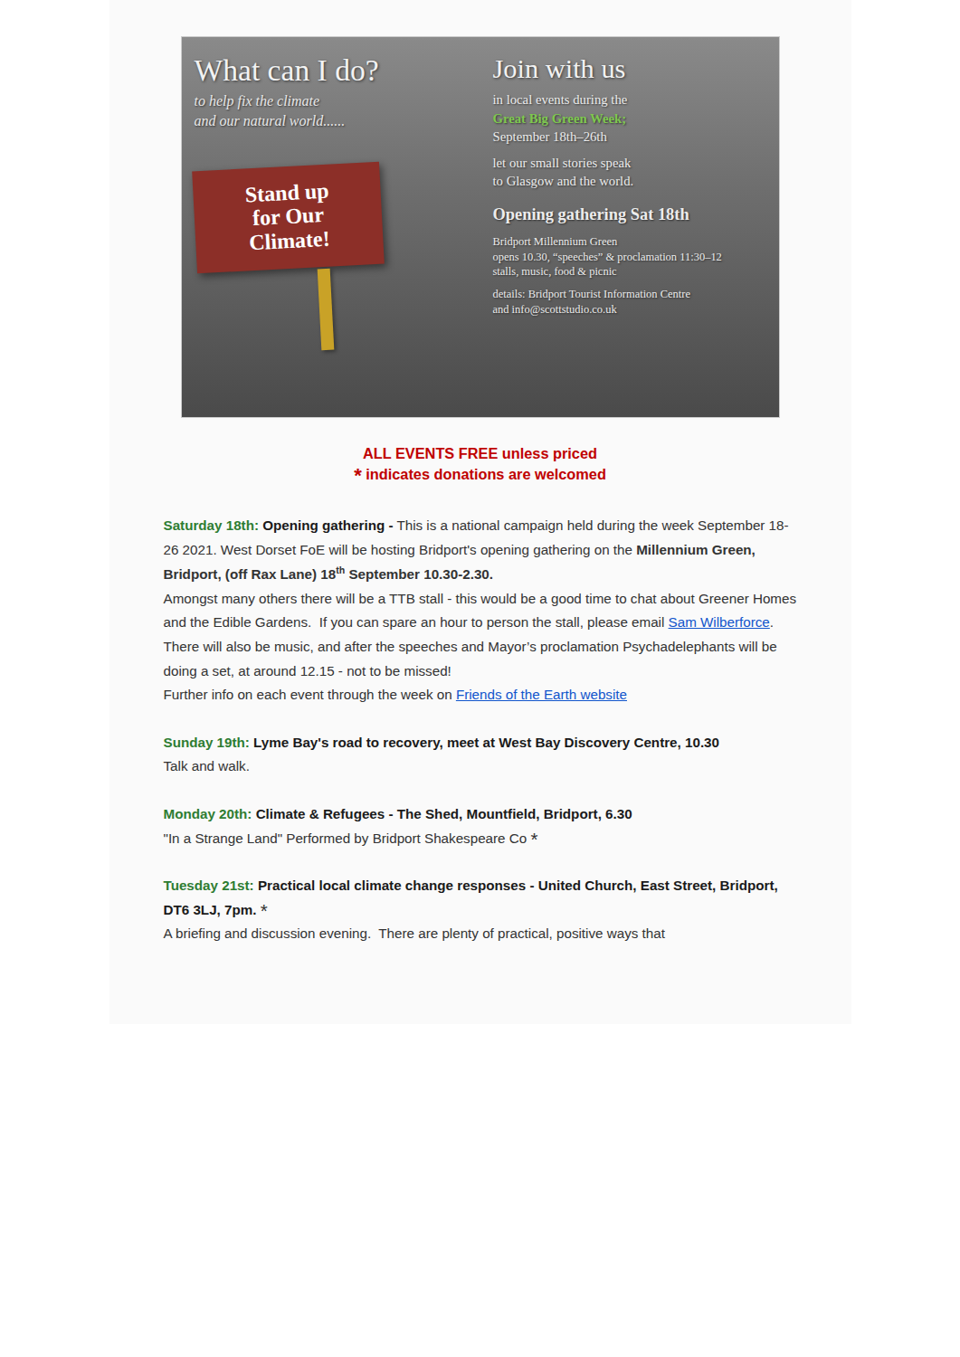What can I do?
to help fix the climate
and our natural world......
Stand up
for Our
Climate!
Join with us
in local events during the
Great Big Green Week;
September 18th–26th
let our small stories speak
to Glasgow and the world.
Opening gathering Sat 18th
Bridport Millennium Green
opens 10.30, “speeches” & proclamation 11:30–12
stalls, music, food & picnic
details: Bridport Tourist Information Centre
and info@scottstudio.co.uk
ALL EVENTS FREE unless priced
* indicates donations are welcomed
Saturday 18th: Opening gathering - This is a national campaign held during the week September 18-26 2021. West Dorset FoE will be hosting Bridport's opening gathering on the Millennium Green, Bridport, (off Rax Lane) 18th September 10.30-2.30.
Amongst many others there will be a TTB stall - this would be a good time to chat about Greener Homes and the Edible Gardens. If you can spare an hour to person the stall, please email Sam Wilberforce.
There will also be music, and after the speeches and Mayor’s proclamation Psychadelephants will be doing a set, at around 12.15 - not to be missed!
Further info on each event through the week on Friends of the Earth website
Sunday 19th: Lyme Bay's road to recovery, meet at West Bay Discovery Centre, 10.30
Talk and walk.
Monday 20th: Climate & Refugees - The Shed, Mountfield, Bridport, 6.30
"In a Strange Land" Performed by Bridport Shakespeare Co *
Tuesday 21st: Practical local climate change responses - United Church, East Street, Bridport, DT6 3LJ, 7pm. *
A briefing and discussion evening. There are plenty of practical, positive ways that